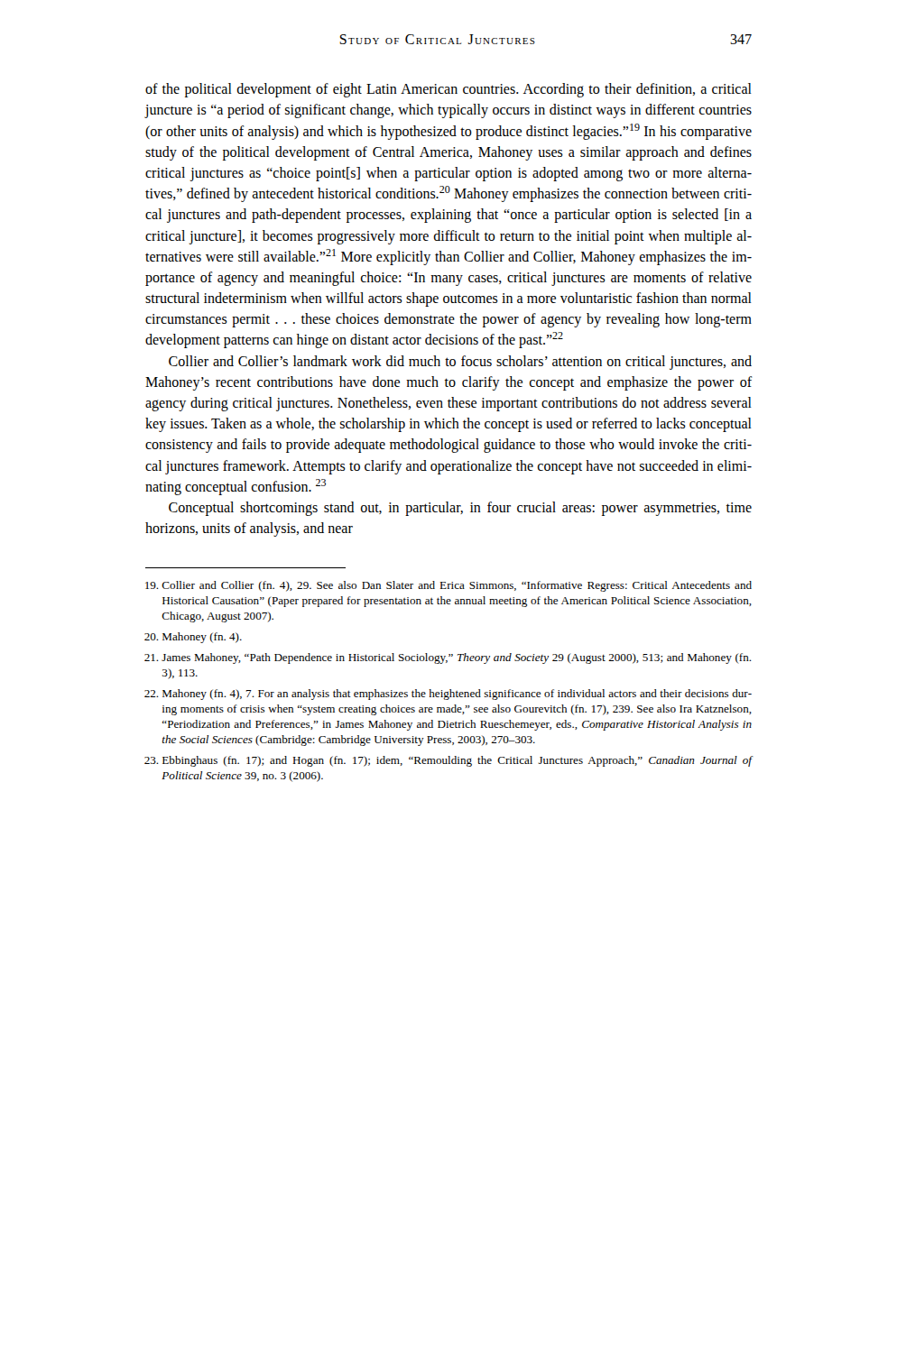Study of Critical Junctures 347
of the political development of eight Latin American countries. According to their definition, a critical juncture is “a period of significant change, which typically occurs in distinct ways in different countries (or other units of analysis) and which is hypothesized to produce distinct legacies.”19 In his comparative study of the political development of Central America, Mahoney uses a similar approach and defines critical junctures as “choice point[s] when a particular option is adopted among two or more alternatives,” defined by antecedent historical conditions.20 Mahoney emphasizes the connection between critical junctures and path-dependent processes, explaining that “once a particular option is selected [in a critical juncture], it becomes progressively more difficult to return to the initial point when multiple alternatives were still available.”21 More explicitly than Collier and Collier, Mahoney emphasizes the importance of agency and meaningful choice: “In many cases, critical junctures are moments of relative structural indeterminism when willful actors shape outcomes in a more voluntaristic fashion than normal circumstances permit . . . these choices demonstrate the power of agency by revealing how long-term development patterns can hinge on distant actor decisions of the past.”22
Collier and Collier’s landmark work did much to focus scholars’ attention on critical junctures, and Mahoney’s recent contributions have done much to clarify the concept and emphasize the power of agency during critical junctures. Nonetheless, even these important contributions do not address several key issues. Taken as a whole, the scholarship in which the concept is used or referred to lacks conceptual consistency and fails to provide adequate methodological guidance to those who would invoke the critical junctures framework. Attempts to clarify and operationalize the concept have not succeeded in eliminating conceptual confusion. 23
Conceptual shortcomings stand out, in particular, in four crucial areas: power asymmetries, time horizons, units of analysis, and near
Collier and Collier (fn. 4), 29. See also Dan Slater and Erica Simmons, “Informative Regress: Critical Antecedents and Historical Causation” (Paper prepared for presentation at the annual meeting of the American Political Science Association, Chicago, August 2007).
Mahoney (fn. 4).
James Mahoney, “Path Dependence in Historical Sociology,” Theory and Society 29 (August 2000), 513; and Mahoney (fn. 3), 113.
Mahoney (fn. 4), 7. For an analysis that emphasizes the heightened significance of individual actors and their decisions during moments of crisis when “system creating choices are made,” see also Gourevitch (fn. 17), 239. See also Ira Katznelson, “Periodization and Preferences,” in James Mahoney and Dietrich Rueschemeyer, eds., Comparative Historical Analysis in the Social Sciences (Cambridge: Cambridge University Press, 2003), 270–303.
Ebbinghaus (fn. 17); and Hogan (fn. 17); idem, “Remoulding the Critical Junctures Approach,” Canadian Journal of Political Science 39, no. 3 (2006).